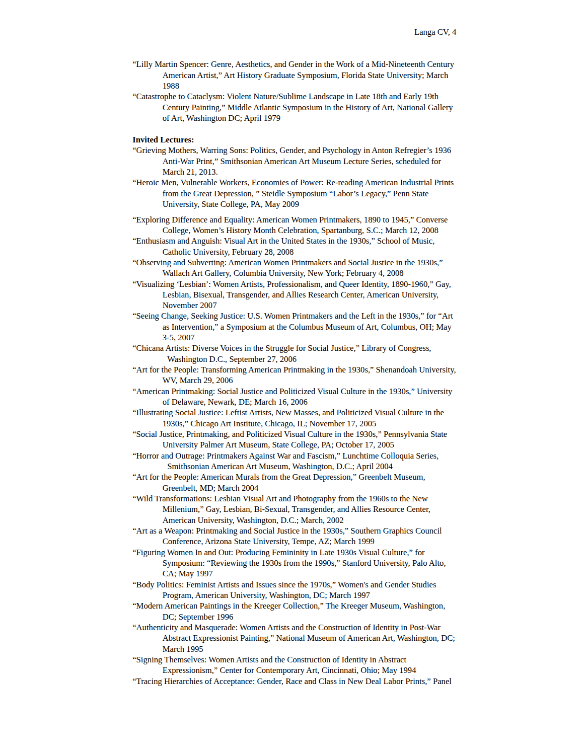Langa CV, 4
“Lilly Martin Spencer: Genre, Aesthetics, and Gender in the Work of a Mid-Nineteenth Century American Artist,” Art History Graduate Symposium, Florida State University; March 1988
“Catastrophe to Cataclysm: Violent Nature/Sublime Landscape in Late 18th and Early 19th Century Painting,” Middle Atlantic Symposium in the History of Art, National Gallery of Art, Washington DC; April 1979
Invited Lectures:
“Grieving Mothers, Warring Sons: Politics, Gender, and Psychology in Anton Refregier’s 1936 Anti-War Print,” Smithsonian American Art Museum Lecture Series, scheduled for March 21, 2013.
“Heroic Men, Vulnerable Workers, Economies of Power: Re-reading American Industrial Prints from the Great Depression, ” Steidle Symposium “Labor’s Legacy,” Penn State University, State College, PA, May 2009
“Exploring Difference and Equality: American Women Printmakers, 1890 to 1945,” Converse College, Women’s History Month Celebration, Spartanburg, S.C.; March 12, 2008
“Enthusiasm and Anguish: Visual Art in the United States in the 1930s,” School of Music, Catholic University, February 28, 2008
“Observing and Subverting: American Women Printmakers and Social Justice in the 1930s,” Wallach Art Gallery, Columbia University, New York; February 4, 2008
“Visualizing ‘Lesbian’: Women Artists, Professionalism, and Queer Identity, 1890-1960,” Gay, Lesbian, Bisexual, Transgender, and Allies Research Center, American University, November 2007
“Seeing Change, Seeking Justice: U.S. Women Printmakers and the Left in the 1930s,” for “Art as Intervention,” a Symposium at the Columbus Museum of Art, Columbus, OH; May 3-5, 2007
“Chicana Artists: Diverse Voices in the Struggle for Social Justice,” Library of Congress, Washington D.C., September 27, 2006
“Art for the People: Transforming American Printmaking in the 1930s,” Shenandoah University, WV, March 29, 2006
“American Printmaking: Social Justice and Politicized Visual Culture in the 1930s,” University of Delaware, Newark, DE; March 16, 2006
“Illustrating Social Justice: Leftist Artists, New Masses, and Politicized Visual Culture in the 1930s,” Chicago Art Institute, Chicago, IL; November 17, 2005
“Social Justice, Printmaking, and Politicized Visual Culture in the 1930s,” Pennsylvania State University Palmer Art Museum, State College, PA; October 17, 2005
“Horror and Outrage: Printmakers Against War and Fascism,” Lunchtime Colloquia Series, Smithsonian American Art Museum, Washington, D.C.; April 2004
“Art for the People: American Murals from the Great Depression,” Greenbelt Museum, Greenbelt, MD; March 2004
“Wild Transformations: Lesbian Visual Art and Photography from the 1960s to the New Millenium,” Gay, Lesbian, Bi-Sexual, Transgender, and Allies Resource Center, American University, Washington, D.C.; March, 2002
“Art as a Weapon: Printmaking and Social Justice in the 1930s,” Southern Graphics Council Conference, Arizona State University, Tempe, AZ; March 1999
“Figuring Women In and Out: Producing Femininity in Late 1930s Visual Culture,” for Symposium: “Reviewing the 1930s from the 1990s,” Stanford University, Palo Alto, CA; May 1997
“Body Politics: Feminist Artists and Issues since the 1970s,” Women's and Gender Studies Program, American University, Washington, DC; March 1997
“Modern American Paintings in the Kreeger Collection,” The Kreeger Museum, Washington, DC; September 1996
“Authenticity and Masquerade: Women Artists and the Construction of Identity in Post-War Abstract Expressionist Painting,” National Museum of American Art, Washington, DC; March 1995
“Signing Themselves: Women Artists and the Construction of Identity in Abstract Expressionism,” Center for Contemporary Art, Cincinnati, Ohio; May 1994
“Tracing Hierarchies of Acceptance: Gender, Race and Class in New Deal Labor Prints,” Panel